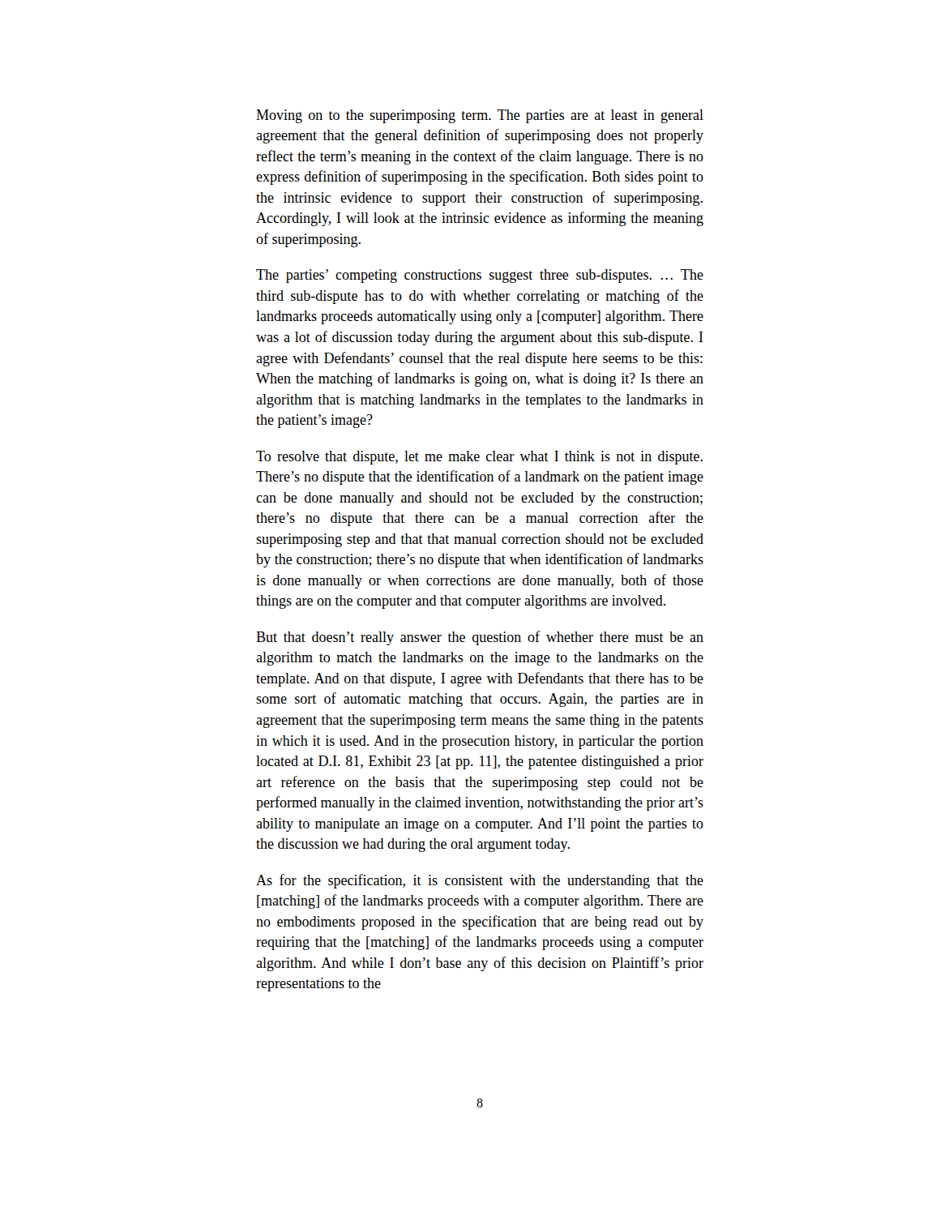Moving on to the superimposing term. The parties are at least in general agreement that the general definition of superimposing does not properly reflect the term’s meaning in the context of the claim language. There is no express definition of superimposing in the specification. Both sides point to the intrinsic evidence to support their construction of superimposing. Accordingly, I will look at the intrinsic evidence as informing the meaning of superimposing.
The parties’ competing constructions suggest three sub-disputes. … The third sub-dispute has to do with whether correlating or matching of the landmarks proceeds automatically using only a [computer] algorithm. There was a lot of discussion today during the argument about this sub-dispute. I agree with Defendants’ counsel that the real dispute here seems to be this: When the matching of landmarks is going on, what is doing it? Is there an algorithm that is matching landmarks in the templates to the landmarks in the patient’s image?
To resolve that dispute, let me make clear what I think is not in dispute. There’s no dispute that the identification of a landmark on the patient image can be done manually and should not be excluded by the construction; there’s no dispute that there can be a manual correction after the superimposing step and that that manual correction should not be excluded by the construction; there’s no dispute that when identification of landmarks is done manually or when corrections are done manually, both of those things are on the computer and that computer algorithms are involved.
But that doesn’t really answer the question of whether there must be an algorithm to match the landmarks on the image to the landmarks on the template. And on that dispute, I agree with Defendants that there has to be some sort of automatic matching that occurs. Again, the parties are in agreement that the superimposing term means the same thing in the patents in which it is used. And in the prosecution history, in particular the portion located at D.I. 81, Exhibit 23 [at pp. 11], the patentee distinguished a prior art reference on the basis that the superimposing step could not be performed manually in the claimed invention, notwithstanding the prior art’s ability to manipulate an image on a computer. And I’ll point the parties to the discussion we had during the oral argument today.
As for the specification, it is consistent with the understanding that the [matching] of the landmarks proceeds with a computer algorithm. There are no embodiments proposed in the specification that are being read out by requiring that the [matching] of the landmarks proceeds using a computer algorithm. And while I don’t base any of this decision on Plaintiff’s prior representations to the
8